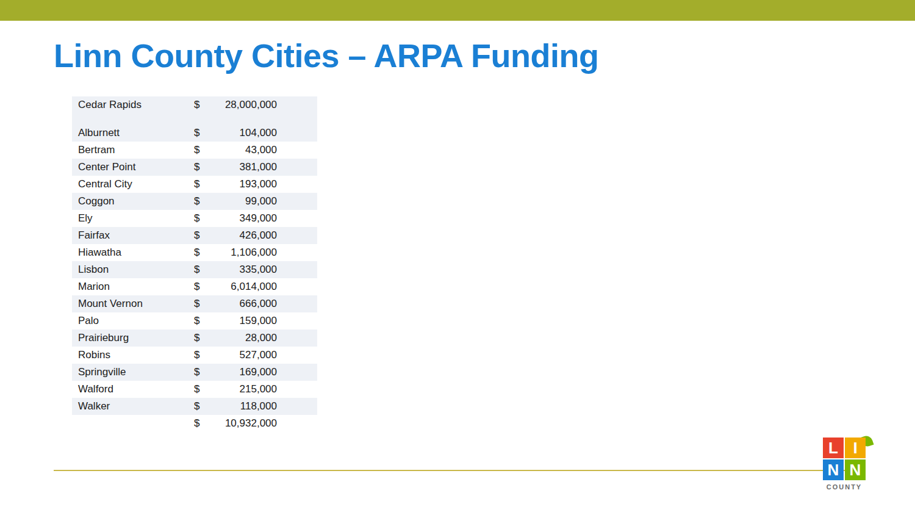Linn County Cities – ARPA Funding
| Cedar Rapids | $ | 28,000,000 |
| Alburnett | $ | 104,000 |
| Bertram | $ | 43,000 |
| Center Point | $ | 381,000 |
| Central City | $ | 193,000 |
| Coggon | $ | 99,000 |
| Ely | $ | 349,000 |
| Fairfax | $ | 426,000 |
| Hiawatha | $ | 1,106,000 |
| Lisbon | $ | 335,000 |
| Marion | $ | 6,014,000 |
| Mount Vernon | $ | 666,000 |
| Palo | $ | 159,000 |
| Prairieburg | $ | 28,000 |
| Robins | $ | 527,000 |
| Springville | $ | 169,000 |
| Walford | $ | 215,000 |
| Walker | $ | 118,000 |
| | $ | 10,932,000 |
L
I
N
N
COUNTY